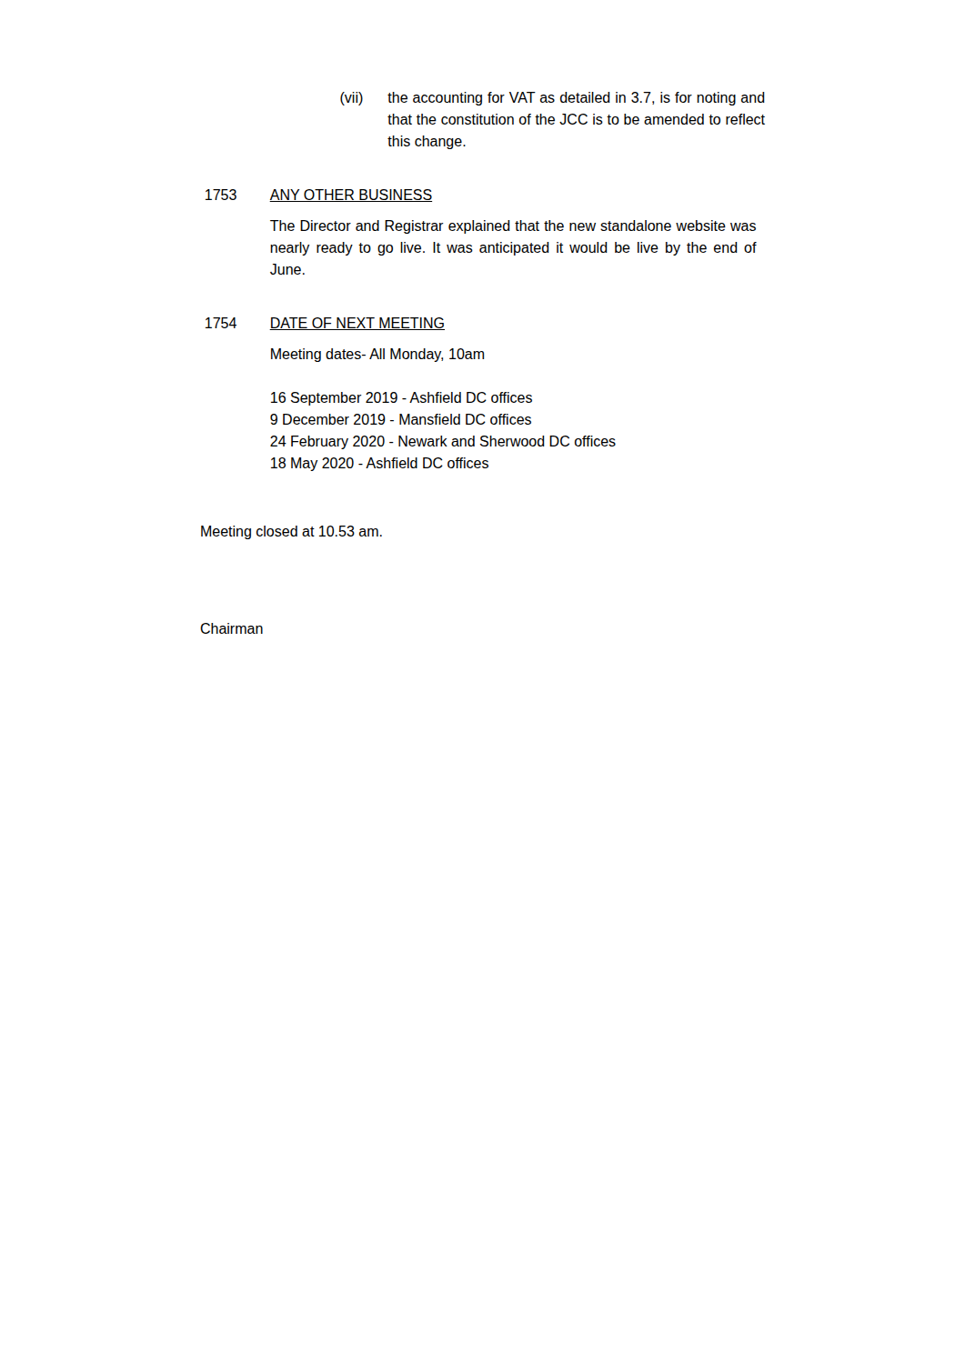(vii)
the accounting for VAT as detailed in 3.7, is for noting and that the constitution of the JCC is to be amended to reflect this change.
1753
ANY OTHER BUSINESS
The Director and Registrar explained that the new standalone website was nearly ready to go live. It was anticipated it would be live by the end of June.
1754
DATE OF NEXT MEETING
Meeting dates- All Monday, 10am
16 September 2019 - Ashfield DC offices
9 December 2019 - Mansfield DC offices
24 February 2020 - Newark and Sherwood DC offices
18 May 2020 - Ashfield DC offices
Meeting closed at 10.53 am.
Chairman